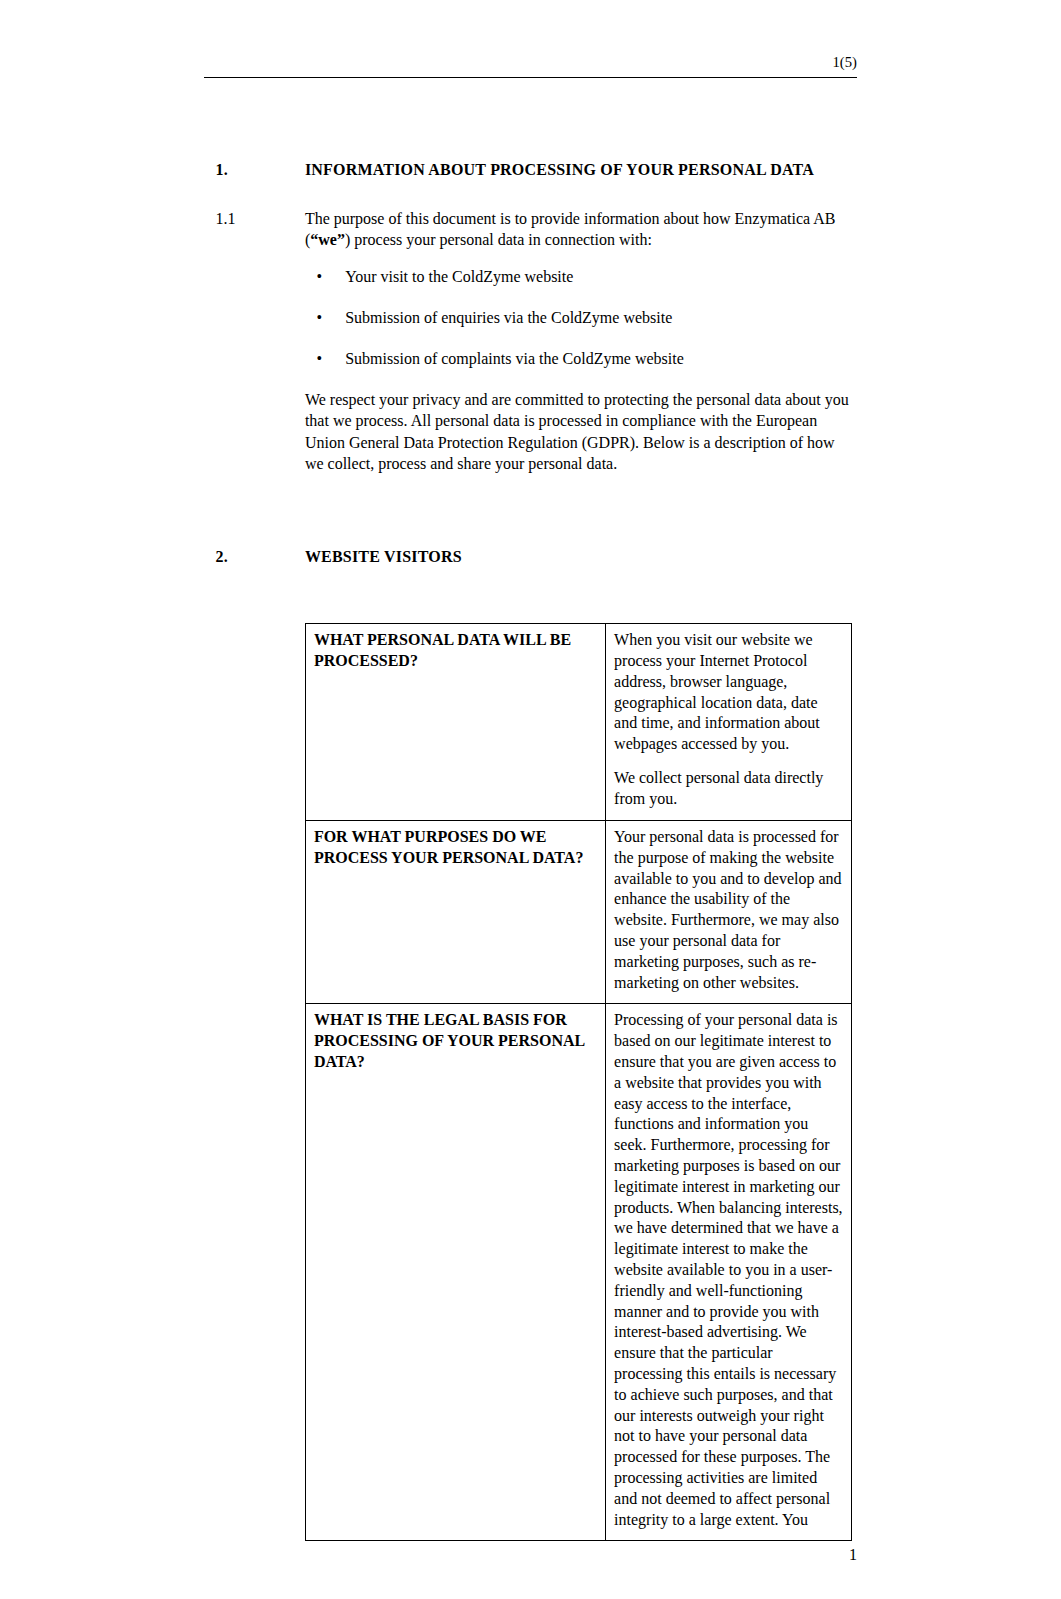1(5)
1.
Information about processing of your personal data
1.1
The purpose of this document is to provide information about how Enzymatica AB (“we”) process your personal data in connection with:
Your visit to the ColdZyme website
Submission of enquiries via the ColdZyme website
Submission of complaints via the ColdZyme website
We respect your privacy and are committed to protecting the personal data about you that we process. All personal data is processed in compliance with the European Union General Data Protection Regulation (GDPR). Below is a description of how we collect, process and share your personal data.
2.
Website visitors
| What personal data will be processed? | When you visit our website we process your Internet Protocol address, browser language, geographical location data, date and time, and information about webpages accessed by you. We collect personal data directly from you. |
| For what purposes do we process your personal data? | Your personal data is processed for the purpose of making the website available to you and to develop and enhance the usability of the website. Furthermore, we may also use your personal data for marketing purposes, such as re-marketing on other websites. |
| What is the legal basis for processing of your personal data? | Processing of your personal data is based on our legitimate interest to ensure that you are given access to a website that provides you with easy access to the interface, functions and information you seek. Furthermore, processing for marketing purposes is based on our legitimate interest in marketing our products. When balancing interests, we have determined that we have a legitimate interest to make the website available to you in a user-friendly and well-functioning manner and to provide you with interest-based advertising. We ensure that the particular processing this entails is necessary to achieve such purposes, and that our interests outweigh your right not to have your personal data processed for these purposes. The processing activities are limited and not deemed to affect personal integrity to a large extent. You |
1